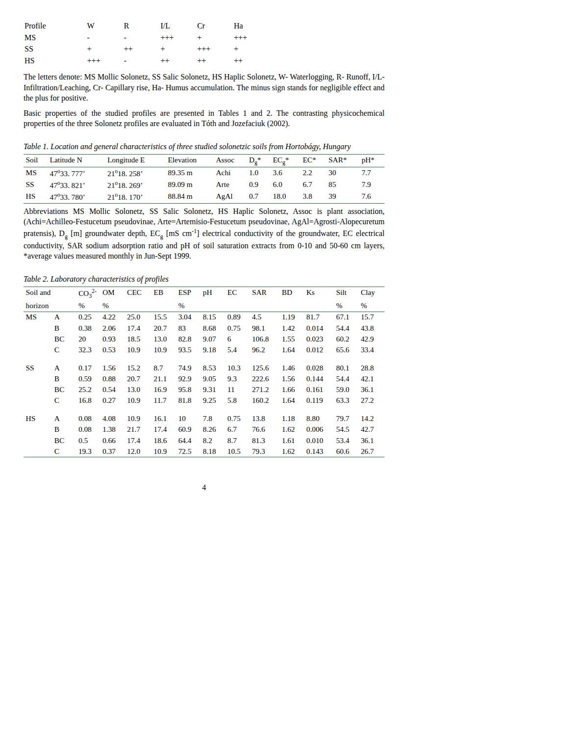| Profile | W | R | I/L | Cr | Ha |
| MS | - | - | +++ | + | +++ |
| SS | + | ++ | + | +++ | + |
| HS | +++ | - | ++ | ++ | ++ |
The letters denote: MS Mollic Solonetz, SS Salic Solonetz, HS Haplic Solonetz, W- Waterlogging, R- Runoff, I/L- Infiltration/Leaching, Cr- Capillary rise, Ha- Humus accumulation. The minus sign stands for negligible effect and the plus for positive.
Basic properties of the studied profiles are presented in Tables 1 and 2. The contrasting physicochemical properties of the three Solonetz profiles are evaluated in Tóth and Jozefaciuk (2002).
Table 1. Location and general characteristics of three studied solonetzic soils from Hortobágy, Hungary
| Soil | Latitude N | Longitude E | Elevation | Assoc | D g * | EC g * | EC* | SAR* | pH* |
| --- | --- | --- | --- | --- | --- | --- | --- | --- | --- |
| MS | 47 o 33. 777’ | 21 o 18. 258’ | 89.35 m | Achi | 1.0 | 3.6 | 2.2 | 30 | 7.7 |
| SS | 47 o 33. 821’ | 21 o 18. 269’ | 89.09 m | Arte | 0.9 | 6.0 | 6.7 | 85 | 7.9 |
| HS | 47 o 33. 780’ | 21 o 18. 170’ | 88.84 m | AgAl | 0.7 | 18.0 | 3.8 | 39 | 7.6 |
Abbreviations MS Mollic Solonetz, SS Salic Solonetz, HS Haplic Solonetz, Assoc is plant association, (Achi=Achilleo-Festucetum pseudovinae, Arte=Artemisio-Festucetum pseudovinae, AgAl=Agrosti-Alopecuretum pratensis), Dg [m] groundwater depth, ECg [mS cm-1] electrical conductivity of the groundwater, EC electrical conductivity, SAR sodium adsorption ratio and pH of soil saturation extracts from 0-10 and 50-60 cm layers, *average values measured monthly in Jun-Sept 1999.
Table 2. Laboratory characteristics of profiles
| Soil and | CO 3 2- | OM | CEC | EB | ESP | pH | EC | SAR | BD | Ks | Silt | Clay |
| --- | --- | --- | --- | --- | --- | --- | --- | --- | --- | --- | --- | --- |
| horizon | % | % | | | % | | | | | | % | % |
| MS | A | 0.25 | 4.22 | 25.0 | 15.5 | 3.04 | 8.15 | 0.89 | 4.5 | 1.19 | 81.7 | 67.1 | 15.7 |
| | B | 0.38 | 2.06 | 17.4 | 20.7 | 83 | 8.68 | 0.75 | 98.1 | 1.42 | 0.014 | 54.4 | 43.8 |
| | BC | 20 | 0.93 | 18.5 | 13.0 | 82.8 | 9.07 | 6 | 106.8 | 1.55 | 0.023 | 60.2 | 42.9 |
| | C | 32.3 | 0.53 | 10.9 | 10.9 | 93.5 | 9.18 | 5.4 | 96.2 | 1.64 | 0.012 | 65.6 | 33.4 |
| SS | A | 0.17 | 1.56 | 15.2 | 8.7 | 74.9 | 8.53 | 10.3 | 125.6 | 1.46 | 0.028 | 80.1 | 28.8 |
| | B | 0.59 | 0.88 | 20.7 | 21.1 | 92.9 | 9.05 | 9.3 | 222.6 | 1.56 | 0.144 | 54.4 | 42.1 |
| | BC | 25.2 | 0.54 | 13.0 | 16.9 | 95.8 | 9.31 | 11 | 271.2 | 1.66 | 0.161 | 59.0 | 36.1 |
| | C | 16.8 | 0.27 | 10.9 | 11.7 | 81.8 | 9.25 | 5.8 | 160.2 | 1.64 | 0.119 | 63.3 | 27.2 |
| HS | A | 0.08 | 4.08 | 10.9 | 16.1 | 10 | 7.8 | 0.75 | 13.8 | 1.18 | 8.80 | 79.7 | 14.2 |
| | B | 0.08 | 1.38 | 21.7 | 17.4 | 60.9 | 8.26 | 6.7 | 76.6 | 1.62 | 0.006 | 54.5 | 42.7 |
| | BC | 0.5 | 0.66 | 17.4 | 18.6 | 64.4 | 8.2 | 8.7 | 81.3 | 1.61 | 0.010 | 53.4 | 36.1 |
| | C | 19.3 | 0.37 | 12.0 | 10.9 | 72.5 | 8.18 | 10.5 | 79.3 | 1.62 | 0.143 | 60.6 | 26.7 |
4